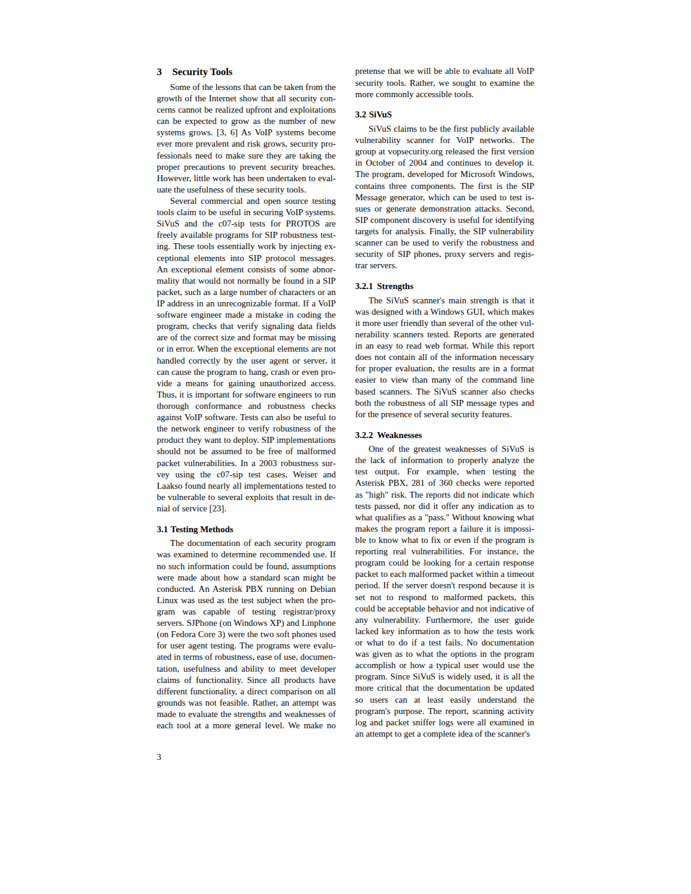3 Security Tools
Some of the lessons that can be taken from the growth of the Internet show that all security concerns cannot be realized upfront and exploitations can be expected to grow as the number of new systems grows. [3, 6] As VoIP systems become ever more prevalent and risk grows, security professionals need to make sure they are taking the proper precautions to prevent security breaches. However, little work has been undertaken to evaluate the usefulness of these security tools.
Several commercial and open source testing tools claim to be useful in securing VoIP systems. SiVuS and the c07-sip tests for PROTOS are freely available programs for SIP robustness testing. These tools essentially work by injecting exceptional elements into SIP protocol messages. An exceptional element consists of some abnormality that would not normally be found in a SIP packet, such as a large number of characters or an IP address in an unrecognizable format. If a VoIP software engineer made a mistake in coding the program, checks that verify signaling data fields are of the correct size and format may be missing or in error. When the exceptional elements are not handled correctly by the user agent or server, it can cause the program to hang, crash or even provide a means for gaining unauthorized access. Thus, it is important for software engineers to run thorough conformance and robustness checks against VoIP software. Tests can also be useful to the network engineer to verify robustness of the product they want to deploy. SIP implementations should not be assumed to be free of malformed packet vulnerabilities. In a 2003 robustness survey using the c07-sip test cases, Weiser and Laakso found nearly all implementations tested to be vulnerable to several exploits that result in denial of service [23].
3.1 Testing Methods
The documentation of each security program was examined to determine recommended use. If no such information could be found, assumptions were made about how a standard scan might be conducted. An Asterisk PBX running on Debian Linux was used as the test subject when the program was capable of testing registrar/proxy servers. SJPhone (on Windows XP) and Linphone (on Fedora Core 3) were the two soft phones used for user agent testing. The programs were evaluated in terms of robustness, ease of use, documentation, usefulness and ability to meet developer claims of functionality. Since all products have different functionality, a direct comparison on all grounds was not feasible. Rather, an attempt was made to evaluate the strengths and weaknesses of each tool at a more general level. We make no pretense that we will be able to evaluate all VoIP security tools. Rather, we sought to examine the more commonly accessible tools.
3.2 SiVuS
SiVuS claims to be the first publicly available vulnerability scanner for VoIP networks. The group at vopsecurity.org released the first version in October of 2004 and continues to develop it. The program, developed for Microsoft Windows, contains three components. The first is the SIP Message generator, which can be used to test issues or generate demonstration attacks. Second, SIP component discovery is useful for identifying targets for analysis. Finally, the SIP vulnerability scanner can be used to verify the robustness and security of SIP phones, proxy servers and registrar servers.
3.2.1 Strengths
The SiVuS scanner's main strength is that it was designed with a Windows GUI, which makes it more user friendly than several of the other vulnerability scanners tested. Reports are generated in an easy to read web format. While this report does not contain all of the information necessary for proper evaluation, the results are in a format easier to view than many of the command line based scanners. The SiVuS scanner also checks both the robustness of all SIP message types and for the presence of several security features.
3.2.2 Weaknesses
One of the greatest weaknesses of SiVuS is the lack of information to properly analyze the test output. For example, when testing the Asterisk PBX, 281 of 360 checks were reported as "high" risk. The reports did not indicate which tests passed, nor did it offer any indication as to what qualifies as a "pass." Without knowing what makes the program report a failure it is impossible to know what to fix or even if the program is reporting real vulnerabilities. For instance, the program could be looking for a certain response packet to each malformed packet within a timeout period. If the server doesn't respond because it is set not to respond to malformed packets, this could be acceptable behavior and not indicative of any vulnerability. Furthermore, the user guide lacked key information as to how the tests work or what to do if a test fails. No documentation was given as to what the options in the program accomplish or how a typical user would use the program. Since SiVuS is widely used, it is all the more critical that the documentation be updated so users can at least easily understand the program's purpose. The report, scanning activity log and packet sniffer logs were all examined in an attempt to get a complete idea of the scanner's
3